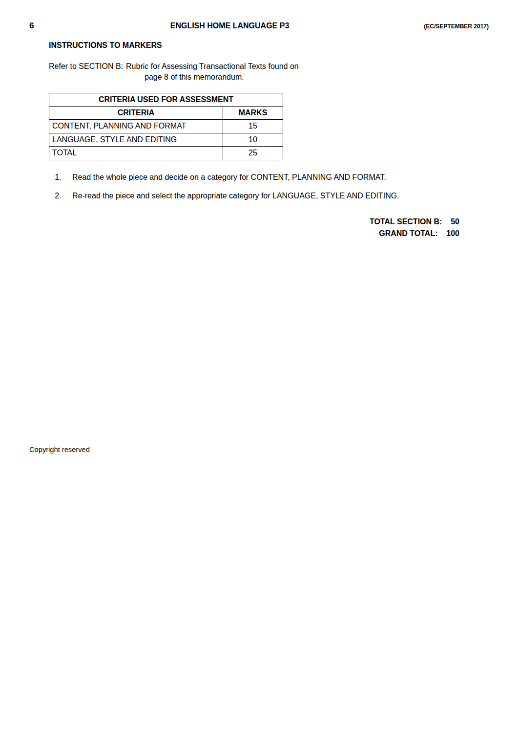6
ENGLISH HOME LANGUAGE P3
(EC/SEPTEMBER 2017)
INSTRUCTIONS TO MARKERS
Refer to SECTION B: Rubric for Assessing Transactional Texts found on
page 8 of this memorandum.
| CRITERIA USED FOR ASSESSMENT |
| --- |
| CRITERIA | MARKS |
| CONTENT, PLANNING AND FORMAT | 15 |
| LANGUAGE, STYLE AND EDITING | 10 |
| TOTAL | 25 |
Read the whole piece and decide on a category for CONTENT, PLANNING AND FORMAT.
Re-read the piece and select the appropriate category for LANGUAGE, STYLE AND EDITING.
TOTAL SECTION B: 50
GRAND TOTAL: 100
Copyright reserved